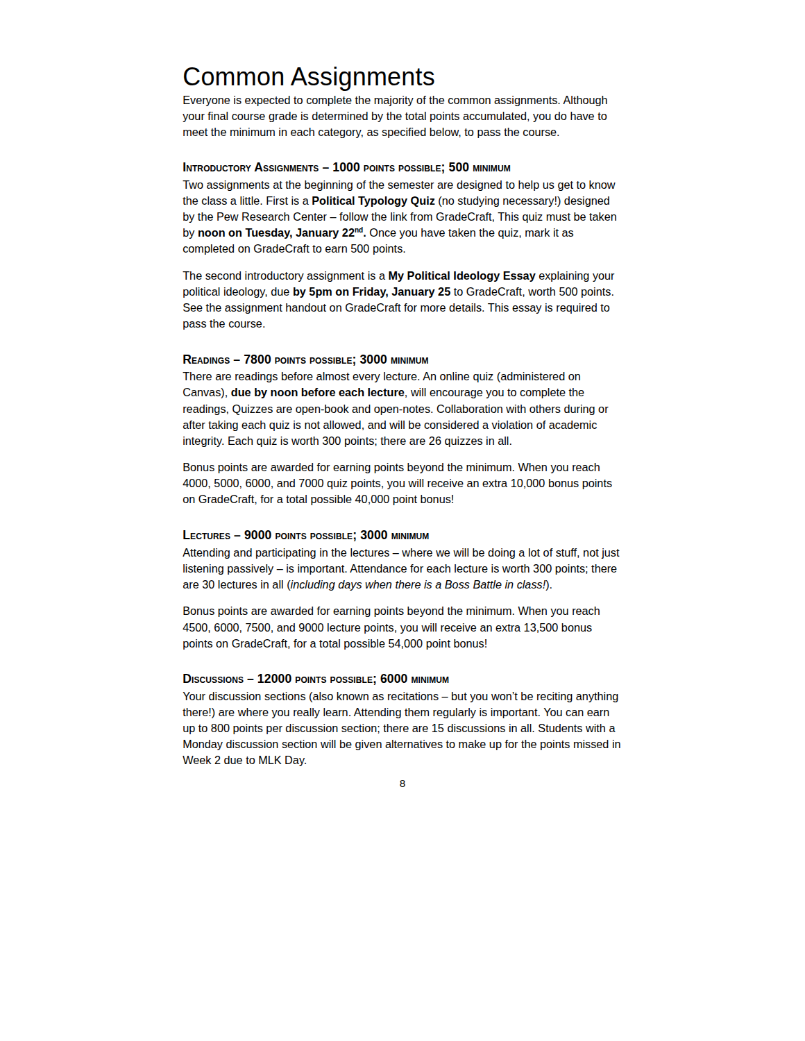Common Assignments
Everyone is expected to complete the majority of the common assignments. Although your final course grade is determined by the total points accumulated, you do have to meet the minimum in each category, as specified below, to pass the course.
Introductory Assignments – 1000 points possible; 500 minimum
Two assignments at the beginning of the semester are designed to help us get to know the class a little. First is a Political Typology Quiz (no studying necessary!) designed by the Pew Research Center – follow the link from GradeCraft, This quiz must be taken by noon on Tuesday, January 22nd. Once you have taken the quiz, mark it as completed on GradeCraft to earn 500 points.
The second introductory assignment is a My Political Ideology Essay explaining your political ideology, due by 5pm on Friday, January 25 to GradeCraft, worth 500 points. See the assignment handout on GradeCraft for more details. This essay is required to pass the course.
Readings – 7800 points possible; 3000 minimum
There are readings before almost every lecture. An online quiz (administered on Canvas), due by noon before each lecture, will encourage you to complete the readings, Quizzes are open-book and open-notes. Collaboration with others during or after taking each quiz is not allowed, and will be considered a violation of academic integrity. Each quiz is worth 300 points; there are 26 quizzes in all.
Bonus points are awarded for earning points beyond the minimum. When you reach 4000, 5000, 6000, and 7000 quiz points, you will receive an extra 10,000 bonus points on GradeCraft, for a total possible 40,000 point bonus!
Lectures – 9000 points possible; 3000 minimum
Attending and participating in the lectures – where we will be doing a lot of stuff, not just listening passively – is important. Attendance for each lecture is worth 300 points; there are 30 lectures in all (including days when there is a Boss Battle in class!).
Bonus points are awarded for earning points beyond the minimum. When you reach 4500, 6000, 7500, and 9000 lecture points, you will receive an extra 13,500 bonus points on GradeCraft, for a total possible 54,000 point bonus!
Discussions – 12000 points possible; 6000 minimum
Your discussion sections (also known as recitations – but you won’t be reciting anything there!) are where you really learn. Attending them regularly is important. You can earn up to 800 points per discussion section; there are 15 discussions in all. Students with a Monday discussion section will be given alternatives to make up for the points missed in Week 2 due to MLK Day.
8